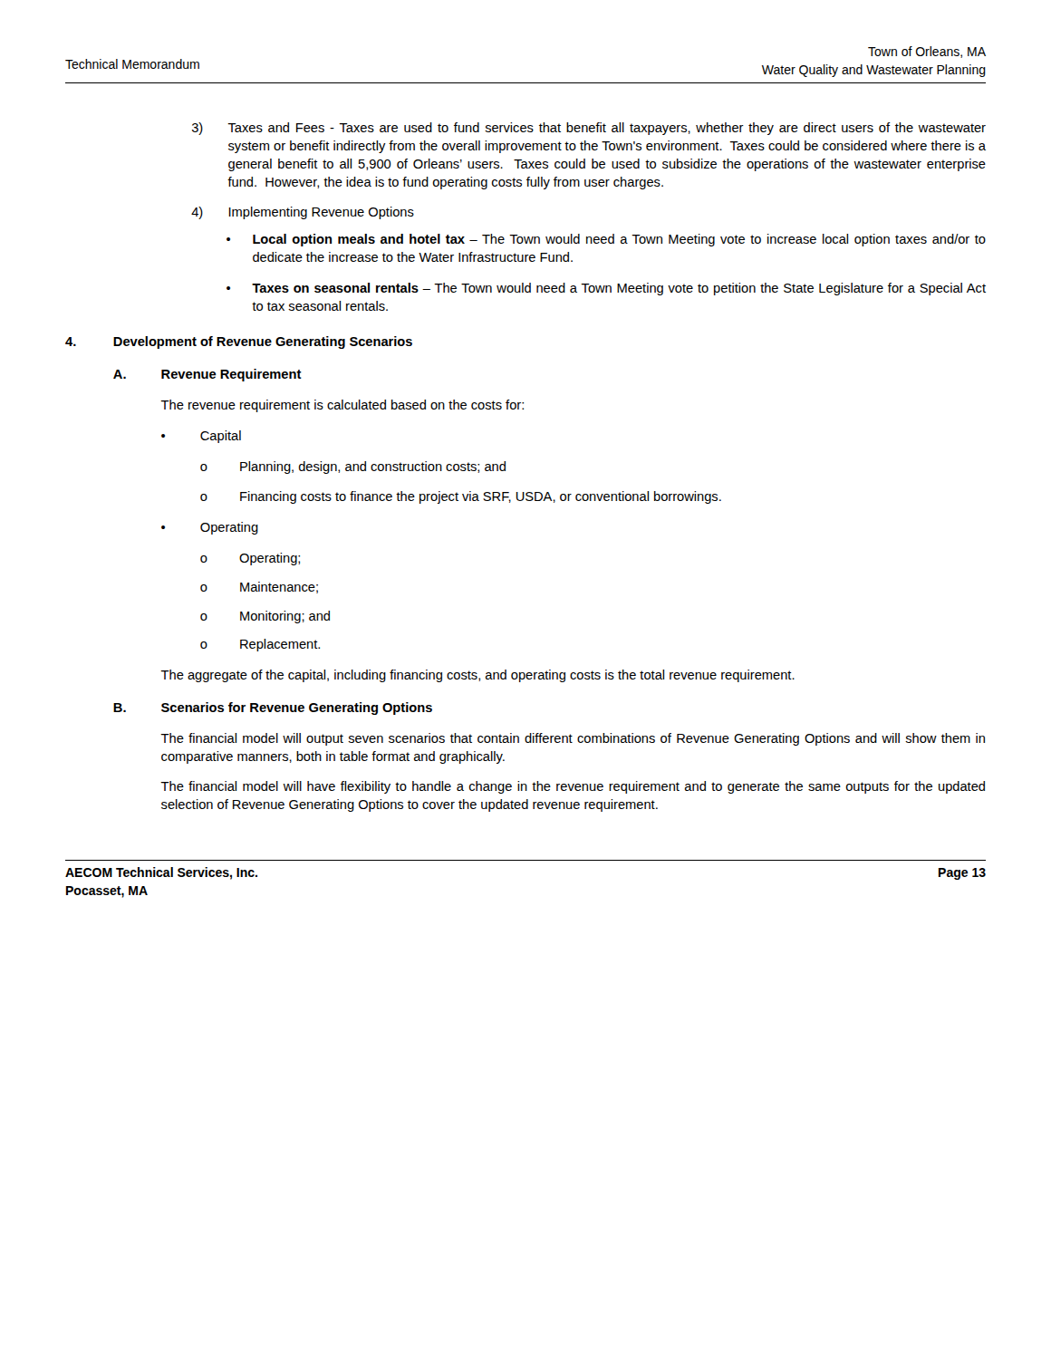Technical Memorandum
Town of Orleans, MA
Water Quality and Wastewater Planning
3)
Taxes and Fees - Taxes are used to fund services that benefit all taxpayers, whether they are direct users of the wastewater system or benefit indirectly from the overall improvement to the Town's environment. Taxes could be considered where there is a general benefit to all 5,900 of Orleans’ users. Taxes could be used to subsidize the operations of the wastewater enterprise fund. However, the idea is to fund operating costs fully from user charges.
4)
Implementing Revenue Options
•
Local option meals and hotel tax – The Town would need a Town Meeting vote to increase local option taxes and/or to dedicate the increase to the Water Infrastructure Fund.
•
Taxes on seasonal rentals – The Town would need a Town Meeting vote to petition the State Legislature for a Special Act to tax seasonal rentals.
4.
Development of Revenue Generating Scenarios
A.
Revenue Requirement
The revenue requirement is calculated based on the costs for:
•
Capital
o
Planning, design, and construction costs; and
o
Financing costs to finance the project via SRF, USDA, or conventional borrowings.
•
Operating
o
Operating;
o
Maintenance;
o
Monitoring; and
o
Replacement.
The aggregate of the capital, including financing costs, and operating costs is the total revenue requirement.
B.
Scenarios for Revenue Generating Options
The financial model will output seven scenarios that contain different combinations of Revenue Generating Options and will show them in comparative manners, both in table format and graphically.
The financial model will have flexibility to handle a change in the revenue requirement and to generate the same outputs for the updated selection of Revenue Generating Options to cover the updated revenue requirement.
AECOM Technical Services, Inc.
Pocasset, MA
Page 13